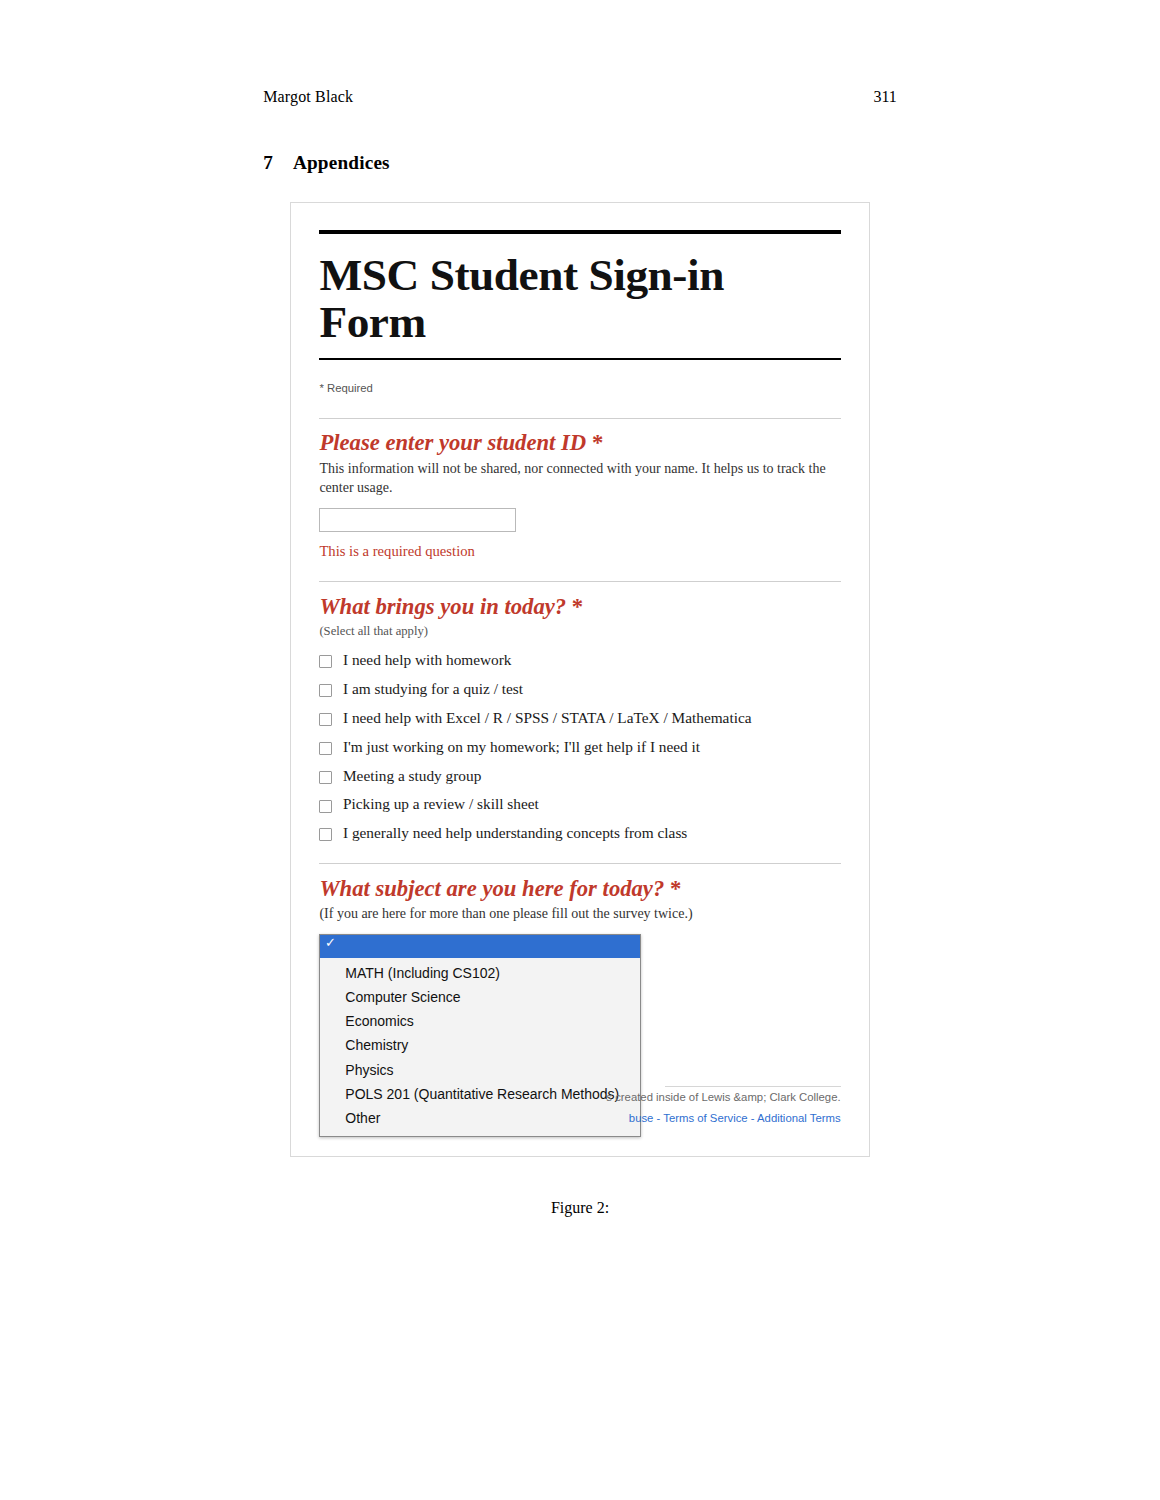Margot Black 311
7 Appendices
MSC Student Sign-in Form
* Required
Please enter your student ID *
This information will not be shared, nor connected with your name. It helps us to track the center usage.
This is a required question
What brings you in today? *
(Select all that apply)
I need help with homework
I am studying for a quiz / test
I need help with Excel / R / SPSS / STATA / LaTeX / Mathematica
I'm just working on my homework; I'll get help if I need it
Meeting a study group
Picking up a review / skill sheet
I generally need help understanding concepts from class
What subject are you here for today? *
(If you are here for more than one please fill out the survey twice.)
✓
MATH (Including CS102)
Computer Science
Economics
Chemistry
Physics
POLS 201 (Quantitative Research Methods)
Other
s created inside of Lewis &amp; Clark College.
buse - Terms of Service - Additional Terms
Figure 2: